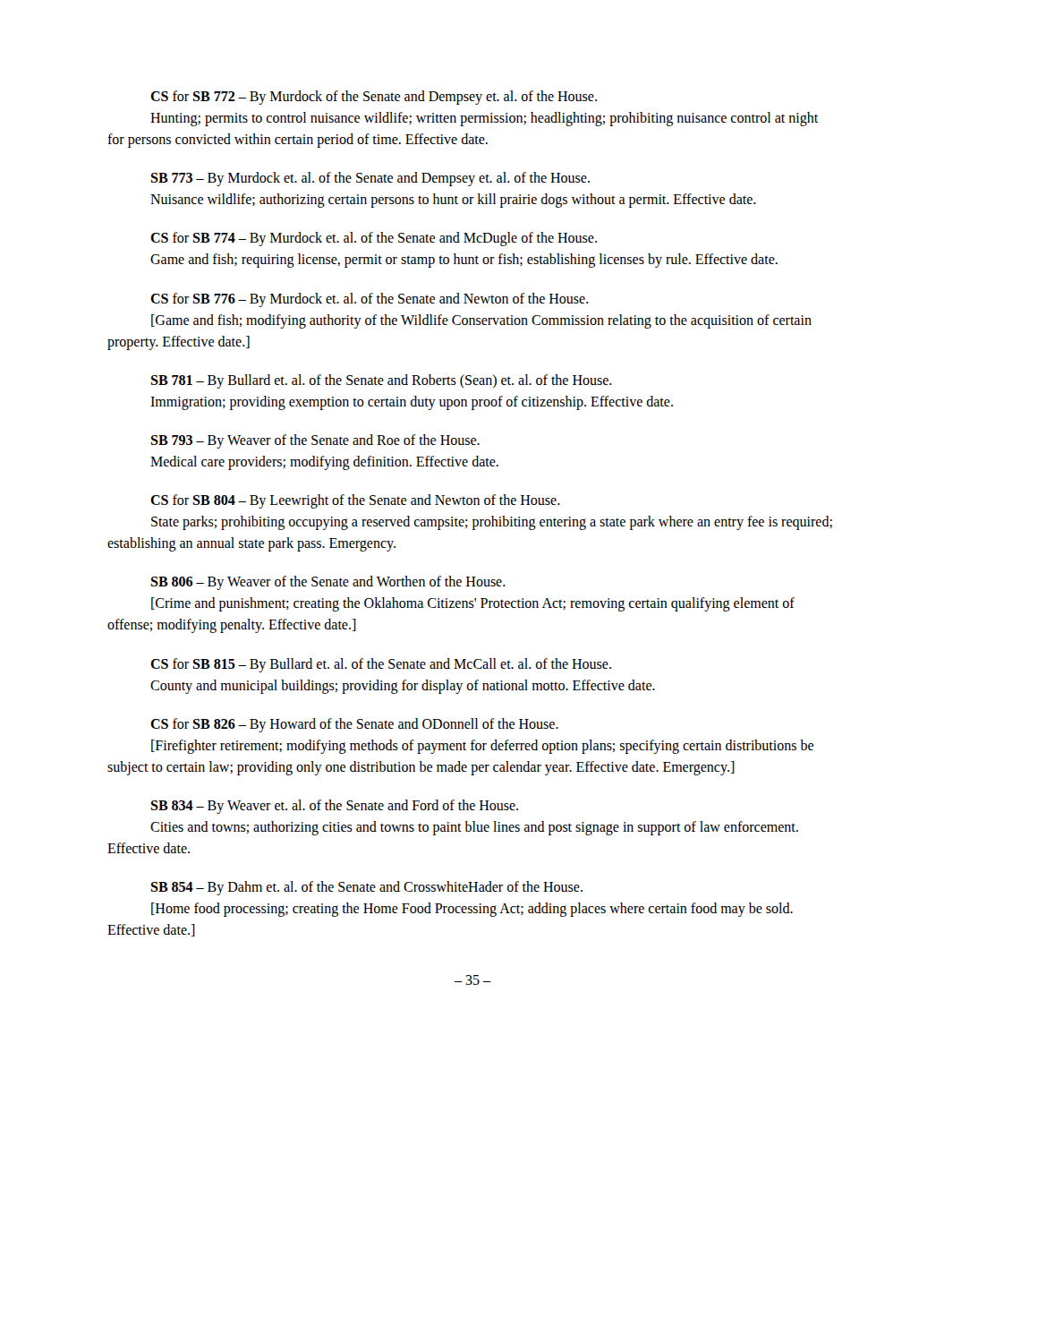CS for SB 772 – By Murdock of the Senate and Dempsey et. al. of the House.
Hunting; permits to control nuisance wildlife; written permission; headlighting; prohibiting nuisance control at night for persons convicted within certain period of time. Effective date.
SB 773 – By Murdock et. al. of the Senate and Dempsey et. al. of the House.
Nuisance wildlife; authorizing certain persons to hunt or kill prairie dogs without a permit. Effective date.
CS for SB 774 – By Murdock et. al. of the Senate and McDugle of the House.
Game and fish; requiring license, permit or stamp to hunt or fish; establishing licenses by rule. Effective date.
CS for SB 776 – By Murdock et. al. of the Senate and Newton of the House.
[Game and fish; modifying authority of the Wildlife Conservation Commission relating to the acquisition of certain property. Effective date.]
SB 781 – By Bullard et. al. of the Senate and Roberts (Sean) et. al. of the House.
Immigration; providing exemption to certain duty upon proof of citizenship. Effective date.
SB 793 – By Weaver of the Senate and Roe of the House.
Medical care providers; modifying definition. Effective date.
CS for SB 804 – By Leewright of the Senate and Newton of the House.
State parks; prohibiting occupying a reserved campsite; prohibiting entering a state park where an entry fee is required; establishing an annual state park pass. Emergency.
SB 806 – By Weaver of the Senate and Worthen of the House.
[Crime and punishment; creating the Oklahoma Citizens' Protection Act; removing certain qualifying element of offense; modifying penalty. Effective date.]
CS for SB 815 – By Bullard et. al. of the Senate and McCall et. al. of the House.
County and municipal buildings; providing for display of national motto. Effective date.
CS for SB 826 – By Howard of the Senate and ODonnell of the House.
[Firefighter retirement; modifying methods of payment for deferred option plans; specifying certain distributions be subject to certain law; providing only one distribution be made per calendar year. Effective date. Emergency.]
SB 834 – By Weaver et. al. of the Senate and Ford of the House.
Cities and towns; authorizing cities and towns to paint blue lines and post signage in support of law enforcement. Effective date.
SB 854 – By Dahm et. al. of the Senate and CrosswhiteHader of the House.
[Home food processing; creating the Home Food Processing Act; adding places where certain food may be sold. Effective date.]
– 35 –